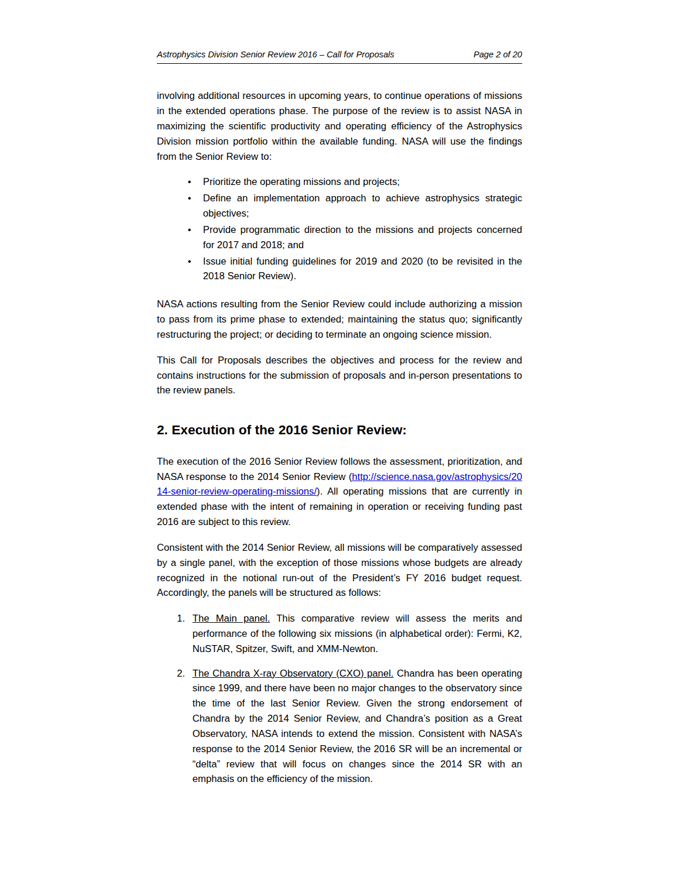Astrophysics Division Senior Review 2016 – Call for Proposals Page 2 of 20
involving additional resources in upcoming years, to continue operations of missions in the extended operations phase. The purpose of the review is to assist NASA in maximizing the scientific productivity and operating efficiency of the Astrophysics Division mission portfolio within the available funding. NASA will use the findings from the Senior Review to:
Prioritize the operating missions and projects;
Define an implementation approach to achieve astrophysics strategic objectives;
Provide programmatic direction to the missions and projects concerned for 2017 and 2018; and
Issue initial funding guidelines for 2019 and 2020 (to be revisited in the 2018 Senior Review).
NASA actions resulting from the Senior Review could include authorizing a mission to pass from its prime phase to extended; maintaining the status quo; significantly restructuring the project; or deciding to terminate an ongoing science mission.
This Call for Proposals describes the objectives and process for the review and contains instructions for the submission of proposals and in-person presentations to the review panels.
2. Execution of the 2016 Senior Review:
The execution of the 2016 Senior Review follows the assessment, prioritization, and NASA response to the 2014 Senior Review (http://science.nasa.gov/astrophysics/2014-senior-review-operating-missions/). All operating missions that are currently in extended phase with the intent of remaining in operation or receiving funding past 2016 are subject to this review.
Consistent with the 2014 Senior Review, all missions will be comparatively assessed by a single panel, with the exception of those missions whose budgets are already recognized in the notional run-out of the President’s FY 2016 budget request. Accordingly, the panels will be structured as follows:
The Main panel. This comparative review will assess the merits and performance of the following six missions (in alphabetical order): Fermi, K2, NuSTAR, Spitzer, Swift, and XMM-Newton.
The Chandra X-ray Observatory (CXO) panel. Chandra has been operating since 1999, and there have been no major changes to the observatory since the time of the last Senior Review. Given the strong endorsement of Chandra by the 2014 Senior Review, and Chandra’s position as a Great Observatory, NASA intends to extend the mission. Consistent with NASA’s response to the 2014 Senior Review, the 2016 SR will be an incremental or “delta” review that will focus on changes since the 2014 SR with an emphasis on the efficiency of the mission.